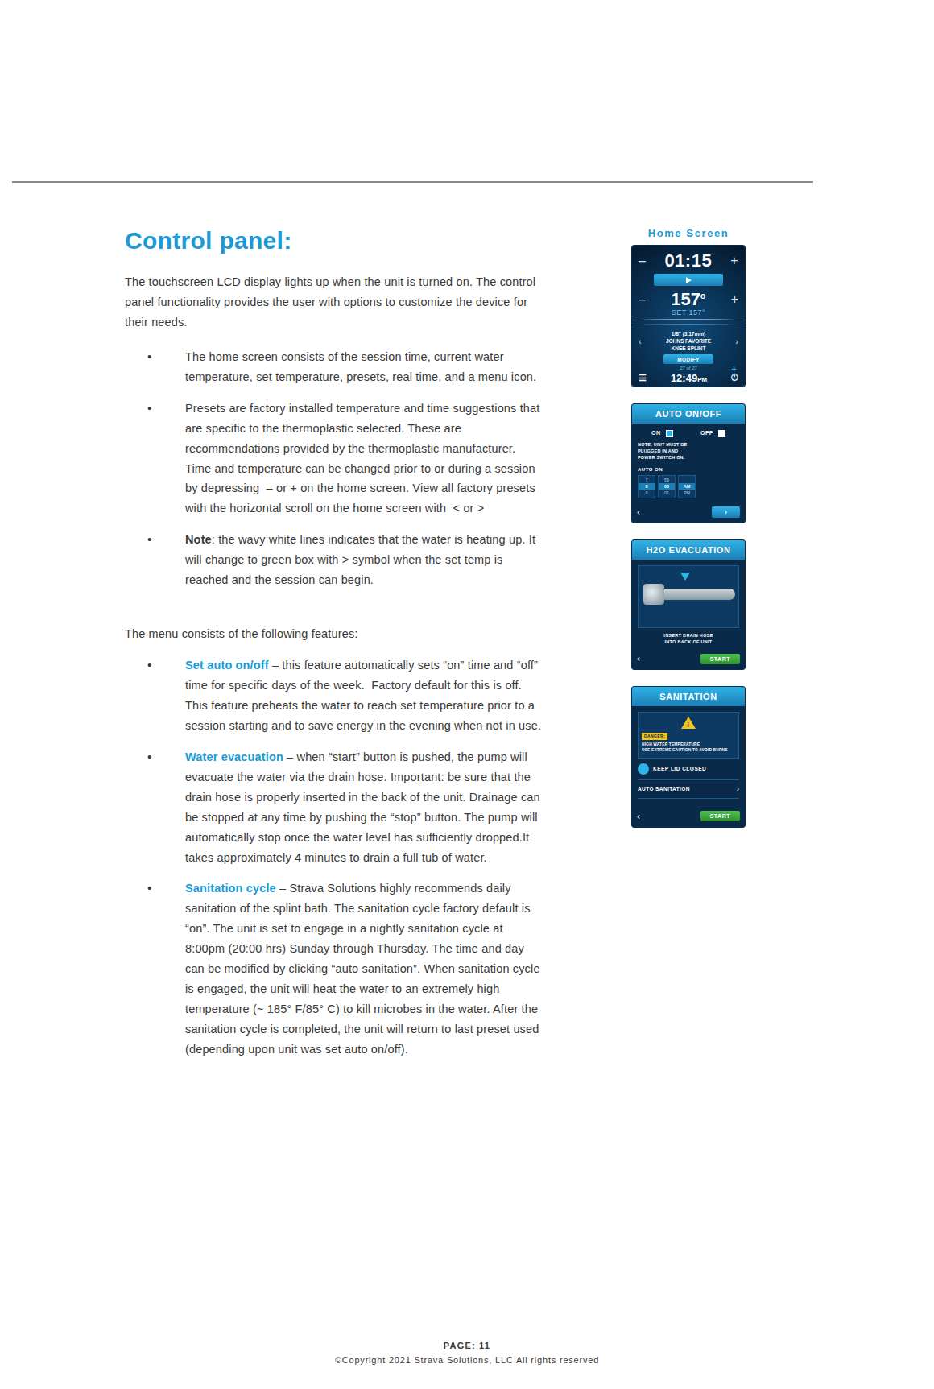Control panel:
The touchscreen LCD display lights up when the unit is turned on. The control panel functionality provides the user with options to customize the device for their needs.
The home screen consists of the session time, current water temperature, set temperature, presets, real time, and a menu icon.
Presets are factory installed temperature and time suggestions that are specific to the thermoplastic selected. These are recommendations provided by the thermoplastic manufacturer. Time and temperature can be changed prior to or during a session by depressing – or + on the home screen. View all factory presets with the horizontal scroll on the home screen with < or >
Note: the wavy white lines indicates that the water is heating up. It will change to green box with > symbol when the set temp is reached and the session can begin.
The menu consists of the following features:
Set auto on/off – this feature automatically sets “on” time and “off” time for specific days of the week. Factory default for this is off. This feature preheats the water to reach set temperature prior to a session starting and to save energy in the evening when not in use.
Water evacuation – when “start” button is pushed, the pump will evacuate the water via the drain hose. Important: be sure that the drain hose is properly inserted in the back of the unit. Drainage can be stopped at any time by pushing the “stop” button. The pump will automatically stop once the water level has sufficiently dropped.It takes approximately 4 minutes to drain a full tub of water.
Sanitation cycle – Strava Solutions highly recommends daily sanitation of the splint bath. The sanitation cycle factory default is “on”. The unit is set to engage in a nightly sanitation cycle at 8:00pm (20:00 hrs) Sunday through Thursday. The time and day can be modified by clicking “auto sanitation”. When sanitation cycle is engaged, the unit will heat the water to an extremely high temperature (~ 185° F/85° C) to kill microbes in the water. After the sanitation cycle is completed, the unit will return to last preset used (depending upon unit was set auto on/off).
Home Screen
– 01:15 +
– 157o +
SET 157°
‹ 1/8" (3.17mm)
JOHNS FAVORITE
KNEE SPLINT ›
MODIFY
27 of 27 +
☰ 12:49PM ⏻
AUTO ON/OFF
ON OFF
NOTE: UNIT MUST BE
PLUGGED IN AND
POWER SWITCH ON.
AUTO ON
789
590001
AMPM
‹ ›
H2O EVACUATION
INSERT DRAIN HOSE
INTO BACK OF UNIT
‹ START
SANITATION
DANGER:
HIGH WATER TEMPERATURE
USE EXTREME CAUTION TO AVOID BURNS
KEEP LID CLOSED
AUTO SANITATION ›
‹ START
PAGE: 11
©Copyright 2021 Strava Solutions, LLC All rights reserved